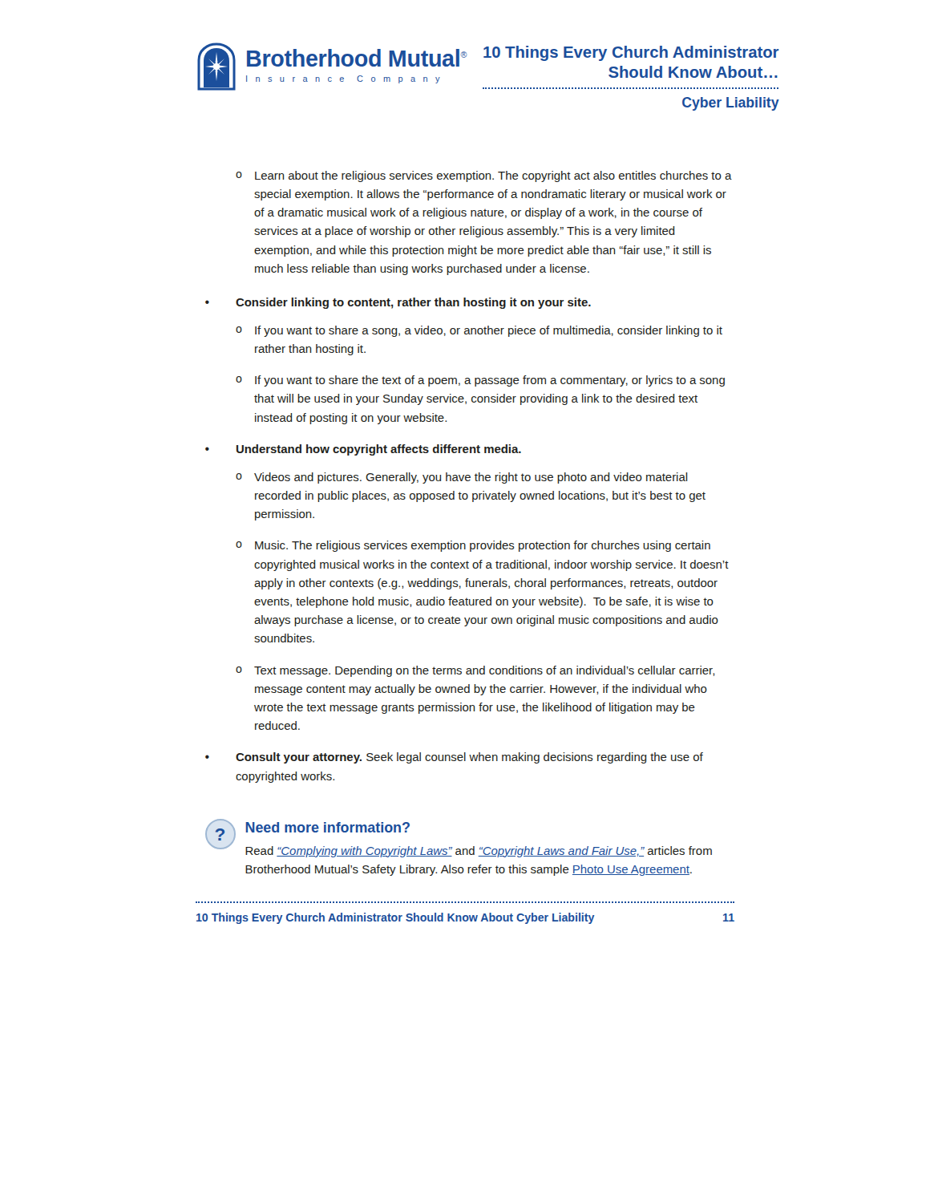Brotherhood Mutual®
I n s u r a n c e C o m p a n y
10 Things Every Church Administrator
Should Know About…
Cyber Liability
Learn about the religious services exemption. The copyright act also entitles churches to a special exemption. It allows the “performance of a nondramatic literary or musical work or of a dramatic musical work of a religious nature, or display of a work, in the course of services at a place of worship or other religious assembly.” This is a very limited exemption, and while this protection might be more predict able than “fair use,” it still is much less reliable than using works purchased under a license.
Consider linking to content, rather than hosting it on your site.
If you want to share a song, a video, or another piece of multimedia, consider linking to it rather than hosting it.
If you want to share the text of a poem, a passage from a commentary, or lyrics to a song that will be used in your Sunday service, consider providing a link to the desired text instead of posting it on your website.
Understand how copyright affects different media.
Videos and pictures. Generally, you have the right to use photo and video material recorded in public places, as opposed to privately owned locations, but it’s best to get permission.
Music. The religious services exemption provides protection for churches using certain copyrighted musical works in the context of a traditional, indoor worship service. It doesn’t apply in other contexts (e.g., weddings, funerals, choral performances, retreats, outdoor events, telephone hold music, audio featured on your website). To be safe, it is wise to always purchase a license, or to create your own original music compositions and audio soundbites.
Text message. Depending on the terms and conditions of an individual’s cellular carrier, message content may actually be owned by the carrier. However, if the individual who wrote the text message grants permission for use, the likelihood of litigation may be reduced.
Consult your attorney. Seek legal counsel when making decisions regarding the use of copyrighted works.
?
Need more information?
Read “Complying with Copyright Laws” and “Copyright Laws and Fair Use,” articles from Brotherhood Mutual’s Safety Library. Also refer to this sample Photo Use Agreement.
10 Things Every Church Administrator Should Know About Cyber Liability
11